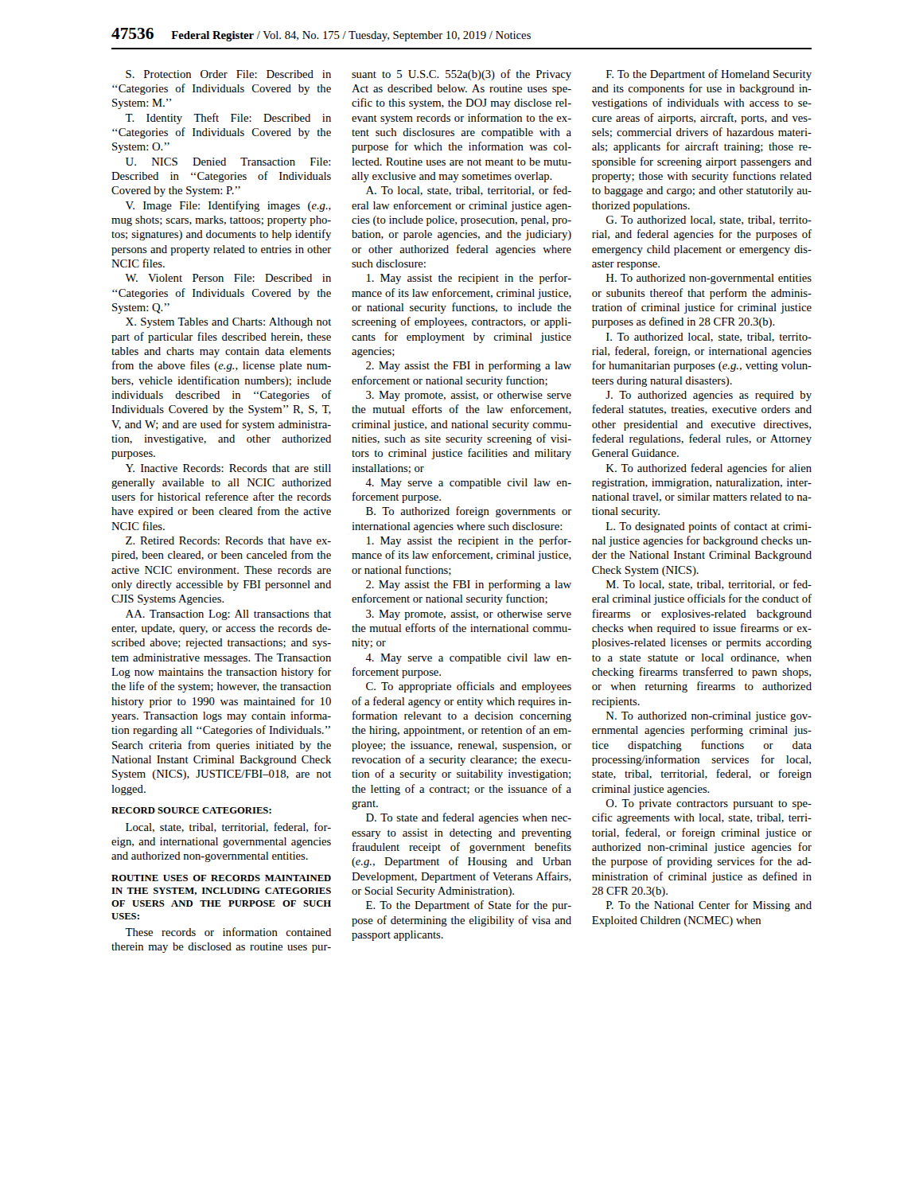47536 Federal Register / Vol. 84, No. 175 / Tuesday, September 10, 2019 / Notices
S. Protection Order File: Described in ‘‘Categories of Individuals Covered by the System: M.’’
T. Identity Theft File: Described in ‘‘Categories of Individuals Covered by the System: O.’’
U. NICS Denied Transaction File: Described in ‘‘Categories of Individuals Covered by the System: P.’’
V. Image File: Identifying images (e.g., mug shots; scars, marks, tattoos; property photos; signatures) and documents to help identify persons and property related to entries in other NCIC files.
W. Violent Person File: Described in ‘‘Categories of Individuals Covered by the System: Q.’’
X. System Tables and Charts: Although not part of particular files described herein, these tables and charts may contain data elements from the above files (e.g., license plate numbers, vehicle identification numbers); include individuals described in ‘‘Categories of Individuals Covered by the System’’ R, S, T, V, and W; and are used for system administration, investigative, and other authorized purposes.
Y. Inactive Records: Records that are still generally available to all NCIC authorized users for historical reference after the records have expired or been cleared from the active NCIC files.
Z. Retired Records: Records that have expired, been cleared, or been canceled from the active NCIC environment. These records are only directly accessible by FBI personnel and CJIS Systems Agencies.
AA. Transaction Log: All transactions that enter, update, query, or access the records described above; rejected transactions; and system administrative messages. The Transaction Log now maintains the transaction history for the life of the system; however, the transaction history prior to 1990 was maintained for 10 years. Transaction logs may contain information regarding all ‘‘Categories of Individuals.’’ Search criteria from queries initiated by the National Instant Criminal Background Check System (NICS), JUSTICE/FBI–018, are not logged.
Record source categories:
Local, state, tribal, territorial, federal, foreign, and international governmental agencies and authorized non-governmental entities.
Routine uses of records maintained in the system, including categories of users and the purpose of such uses:
These records or information contained therein may be disclosed as routine uses pursuant to 5 U.S.C. 552a(b)(3) of the Privacy Act as described below. As routine uses specific to this system, the DOJ may disclose relevant system records or information to the extent such disclosures are compatible with a purpose for which the information was collected. Routine uses are not meant to be mutually exclusive and may sometimes overlap.
A. To local, state, tribal, territorial, or federal law enforcement or criminal justice agencies (to include police, prosecution, penal, probation, or parole agencies, and the judiciary) or other authorized federal agencies where such disclosure:
1. May assist the recipient in the performance of its law enforcement, criminal justice, or national security functions, to include the screening of employees, contractors, or applicants for employment by criminal justice agencies;
2. May assist the FBI in performing a law enforcement or national security function;
3. May promote, assist, or otherwise serve the mutual efforts of the law enforcement, criminal justice, and national security communities, such as site security screening of visitors to criminal justice facilities and military installations; or
4. May serve a compatible civil law enforcement purpose.
B. To authorized foreign governments or international agencies where such disclosure:
1. May assist the recipient in the performance of its law enforcement, criminal justice, or national functions;
2. May assist the FBI in performing a law enforcement or national security function;
3. May promote, assist, or otherwise serve the mutual efforts of the international community; or
4. May serve a compatible civil law enforcement purpose.
C. To appropriate officials and employees of a federal agency or entity which requires information relevant to a decision concerning the hiring, appointment, or retention of an employee; the issuance, renewal, suspension, or revocation of a security clearance; the execution of a security or suitability investigation; the letting of a contract; or the issuance of a grant.
D. To state and federal agencies when necessary to assist in detecting and preventing fraudulent receipt of government benefits (e.g., Department of Housing and Urban Development, Department of Veterans Affairs, or Social Security Administration).
E. To the Department of State for the purpose of determining the eligibility of visa and passport applicants.
F. To the Department of Homeland Security and its components for use in background investigations of individuals with access to secure areas of airports, aircraft, ports, and vessels; commercial drivers of hazardous materials; applicants for aircraft training; those responsible for screening airport passengers and property; those with security functions related to baggage and cargo; and other statutorily authorized populations.
G. To authorized local, state, tribal, territorial, and federal agencies for the purposes of emergency child placement or emergency disaster response.
H. To authorized non-governmental entities or subunits thereof that perform the administration of criminal justice for criminal justice purposes as defined in 28 CFR 20.3(b).
I. To authorized local, state, tribal, territorial, federal, foreign, or international agencies for humanitarian purposes (e.g., vetting volunteers during natural disasters).
J. To authorized agencies as required by federal statutes, treaties, executive orders and other presidential and executive directives, federal regulations, federal rules, or Attorney General Guidance.
K. To authorized federal agencies for alien registration, immigration, naturalization, international travel, or similar matters related to national security.
L. To designated points of contact at criminal justice agencies for background checks under the National Instant Criminal Background Check System (NICS).
M. To local, state, tribal, territorial, or federal criminal justice officials for the conduct of firearms or explosives-related background checks when required to issue firearms or explosives-related licenses or permits according to a state statute or local ordinance, when checking firearms transferred to pawn shops, or when returning firearms to authorized recipients.
N. To authorized non-criminal justice governmental agencies performing criminal justice dispatching functions or data processing/information services for local, state, tribal, territorial, federal, or foreign criminal justice agencies.
O. To private contractors pursuant to specific agreements with local, state, tribal, territorial, federal, or foreign criminal justice or authorized non-criminal justice agencies for the purpose of providing services for the administration of criminal justice as defined in 28 CFR 20.3(b).
P. To the National Center for Missing and Exploited Children (NCMEC) when